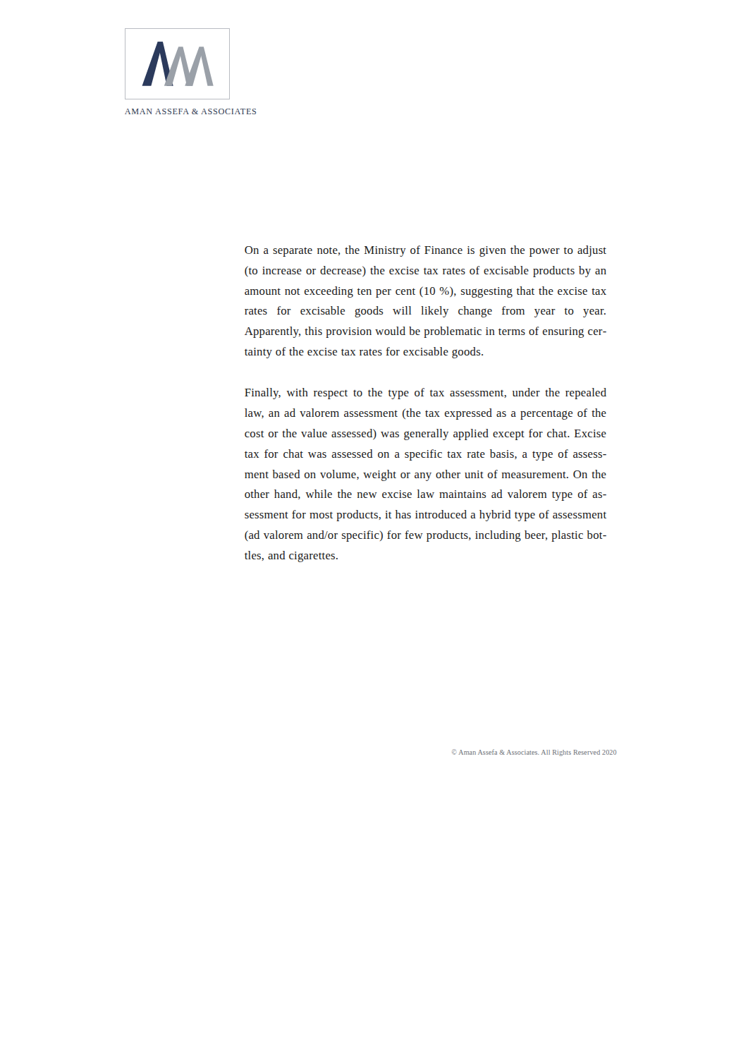AMAN ASSEFA & ASSOCIATES
On a separate note, the Ministry of Finance is given the power to adjust (to increase or decrease) the excise tax rates of excisable products by an amount not exceeding ten per cent (10 %), suggesting that the excise tax rates for excisable goods will likely change from year to year. Apparently, this provision would be problematic in terms of ensuring certainty of the excise tax rates for excisable goods.
Finally, with respect to the type of tax assessment, under the repealed law, an ad valorem assessment (the tax expressed as a percentage of the cost or the value assessed) was generally applied except for chat. Excise tax for chat was assessed on a specific tax rate basis, a type of assessment based on volume, weight or any other unit of measurement. On the other hand, while the new excise law maintains ad valorem type of assessment for most products, it has introduced a hybrid type of assessment (ad valorem and/or specific) for few products, including beer, plastic bottles, and cigarettes.
© Aman Assefa & Associates. All Rights Reserved 2020